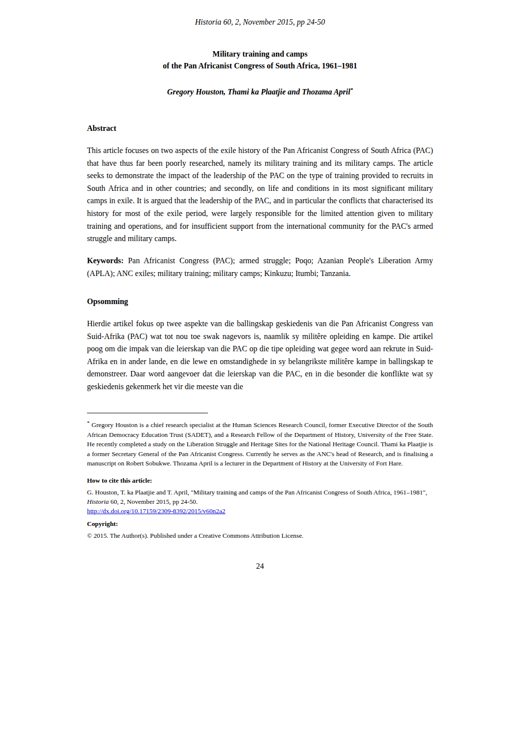Historia 60, 2, November 2015, pp 24-50
Military training and camps
of the Pan Africanist Congress of South Africa, 1961–1981
Gregory Houston, Thami ka Plaatjie and Thozama April*
Abstract
This article focuses on two aspects of the exile history of the Pan Africanist Congress of South Africa (PAC) that have thus far been poorly researched, namely its military training and its military camps. The article seeks to demonstrate the impact of the leadership of the PAC on the type of training provided to recruits in South Africa and in other countries; and secondly, on life and conditions in its most significant military camps in exile. It is argued that the leadership of the PAC, and in particular the conflicts that characterised its history for most of the exile period, were largely responsible for the limited attention given to military training and operations, and for insufficient support from the international community for the PAC's armed struggle and military camps.
Keywords: Pan Africanist Congress (PAC); armed struggle; Poqo; Azanian People's Liberation Army (APLA); ANC exiles; military training; military camps; Kinkuzu; Itumbi; Tanzania.
Opsomming
Hierdie artikel fokus op twee aspekte van die ballingskap geskiedenis van die Pan Africanist Congress van Suid-Afrika (PAC) wat tot nou toe swak nagevors is, naamlik sy militêre opleiding en kampe. Die artikel poog om die impak van die leierskap van die PAC op die tipe opleiding wat gegee word aan rekrute in Suid-Afrika en in ander lande, en die lewe en omstandighede in sy belangrikste militêre kampe in ballingskap te demonstreer. Daar word aangevoer dat die leierskap van die PAC, en in die besonder die konflikte wat sy geskiedenis gekenmerk het vir die meeste van die
* Gregory Houston is a chief research specialist at the Human Sciences Research Council, former Executive Director of the South African Democracy Education Trust (SADET), and a Research Fellow of the Department of History, University of the Free State. He recently completed a study on the Liberation Struggle and Heritage Sites for the National Heritage Council. Thami ka Plaatjie is a former Secretary General of the Pan Africanist Congress. Currently he serves as the ANC's head of Research, and is finalising a manuscript on Robert Sobukwe. Thozama April is a lecturer in the Department of History at the University of Fort Hare.
How to cite this article:
G. Houston, T. ka Plaatjie and T. April, "Military training and camps of the Pan Africanist Congress of South Africa, 1961–1981", Historia 60, 2, November 2015, pp 24-50.
http://dx.doi.org/10.17159/2309-8392/2015/v60n2a2
Copyright:
© 2015. The Author(s). Published under a Creative Commons Attribution License.
24